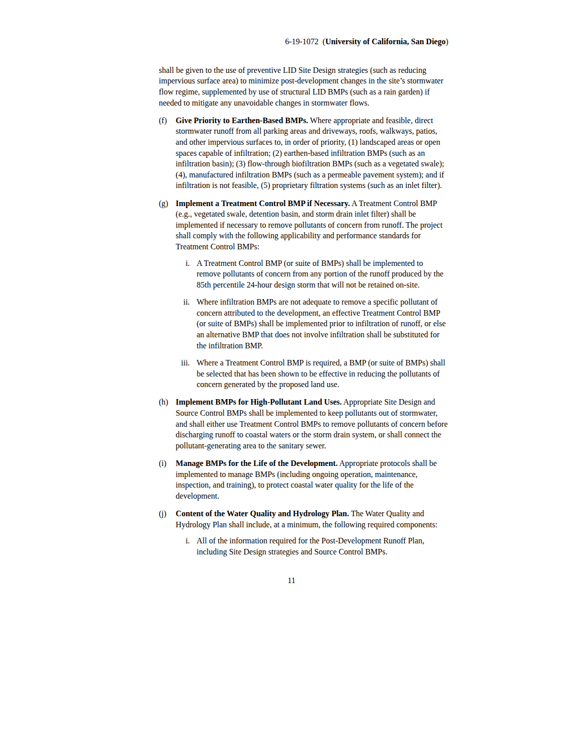6-19-1072 (University of California, San Diego)
shall be given to the use of preventive LID Site Design strategies (such as reducing impervious surface area) to minimize post-development changes in the site’s stormwater flow regime, supplemented by use of structural LID BMPs (such as a rain garden) if needed to mitigate any unavoidable changes in stormwater flows.
(f) Give Priority to Earthen-Based BMPs. Where appropriate and feasible, direct stormwater runoff from all parking areas and driveways, roofs, walkways, patios, and other impervious surfaces to, in order of priority, (1) landscaped areas or open spaces capable of infiltration; (2) earthen-based infiltration BMPs (such as an infiltration basin); (3) flow-through biofiltration BMPs (such as a vegetated swale); (4), manufactured infiltration BMPs (such as a permeable pavement system); and if infiltration is not feasible, (5) proprietary filtration systems (such as an inlet filter).
(g) Implement a Treatment Control BMP if Necessary. A Treatment Control BMP (e.g., vegetated swale, detention basin, and storm drain inlet filter) shall be implemented if necessary to remove pollutants of concern from runoff. The project shall comply with the following applicability and performance standards for Treatment Control BMPs:
i. A Treatment Control BMP (or suite of BMPs) shall be implemented to remove pollutants of concern from any portion of the runoff produced by the 85th percentile 24-hour design storm that will not be retained on-site.
ii. Where infiltration BMPs are not adequate to remove a specific pollutant of concern attributed to the development, an effective Treatment Control BMP (or suite of BMPs) shall be implemented prior to infiltration of runoff, or else an alternative BMP that does not involve infiltration shall be substituted for the infiltration BMP.
iii. Where a Treatment Control BMP is required, a BMP (or suite of BMPs) shall be selected that has been shown to be effective in reducing the pollutants of concern generated by the proposed land use.
(h) Implement BMPs for High-Pollutant Land Uses. Appropriate Site Design and Source Control BMPs shall be implemented to keep pollutants out of stormwater, and shall either use Treatment Control BMPs to remove pollutants of concern before discharging runoff to coastal waters or the storm drain system, or shall connect the pollutant-generating area to the sanitary sewer.
(i) Manage BMPs for the Life of the Development. Appropriate protocols shall be implemented to manage BMPs (including ongoing operation, maintenance, inspection, and training), to protect coastal water quality for the life of the development.
(j) Content of the Water Quality and Hydrology Plan. The Water Quality and Hydrology Plan shall include, at a minimum, the following required components:
i. All of the information required for the Post-Development Runoff Plan, including Site Design strategies and Source Control BMPs.
11